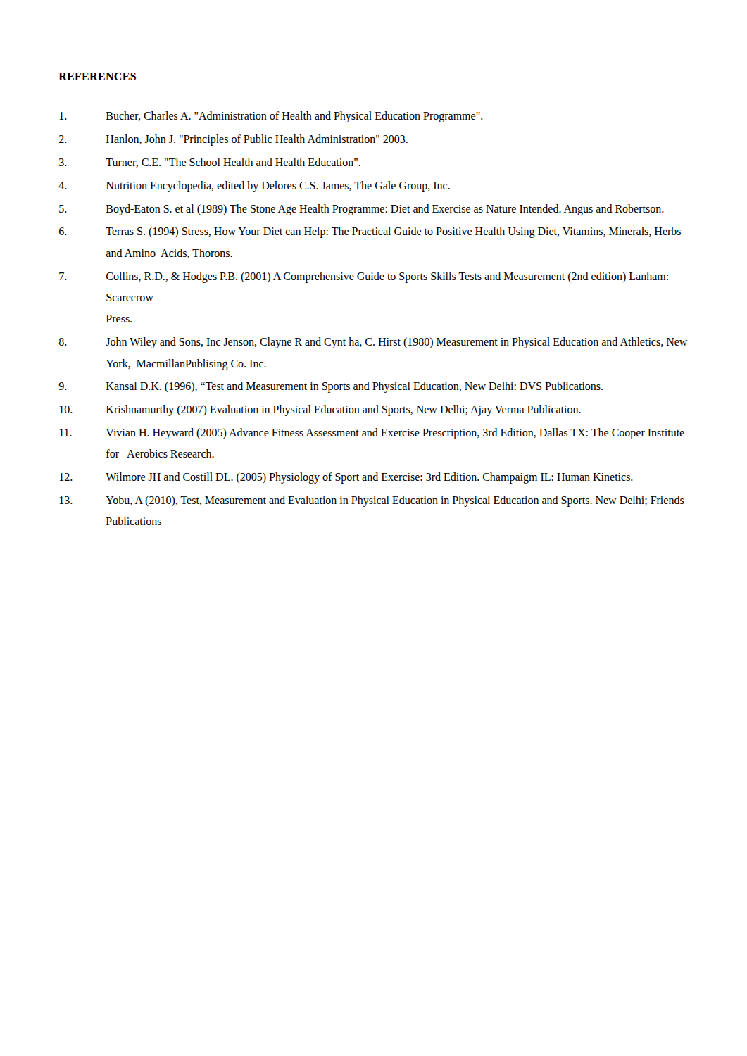REFERENCES
1. Bucher, Charles A. "Administration of Health and Physical Education Programme".
2. Hanlon, John J. "Principles of Public Health Administration" 2003.
3. Turner, C.E. "The School Health and Health Education".
4. Nutrition Encyclopedia, edited by Delores C.S. James, The Gale Group, Inc.
5. Boyd-Eaton S. et al (1989) The Stone Age Health Programme: Diet and Exercise as Nature Intended. Angus and Robertson.
6. Terras S. (1994) Stress, How Your Diet can Help: The Practical Guide to Positive Health Using Diet, Vitamins, Minerals, Herbs and Amino Acids, Thorons.
7. Collins, R.D., & Hodges P.B. (2001) A Comprehensive Guide to Sports Skills Tests and Measurement (2nd edition) Lanham: ScarecrowPress.
8. John Wiley and Sons, Inc Jenson, Clayne R and Cynt ha, C. Hirst (1980) Measurement in Physical Education and Athletics, New York, MacmillanPublising Co. Inc.
9. Kansal D.K. (1996), “Test and Measurement in Sports and Physical Education, New Delhi: DVS Publications.
10. Krishnamurthy (2007) Evaluation in Physical Education and Sports, New Delhi; Ajay Verma Publication.
11. Vivian H. Heyward (2005) Advance Fitness Assessment and Exercise Prescription, 3rd Edition, Dallas TX: The Cooper Institute for Aerobics Research.
12. Wilmore JH and Costill DL. (2005) Physiology of Sport and Exercise: 3rd Edition. Champaigm IL: Human Kinetics.
13. Yobu, A (2010), Test, Measurement and Evaluation in Physical Education in Physical Education and Sports. New Delhi; Friends Publications